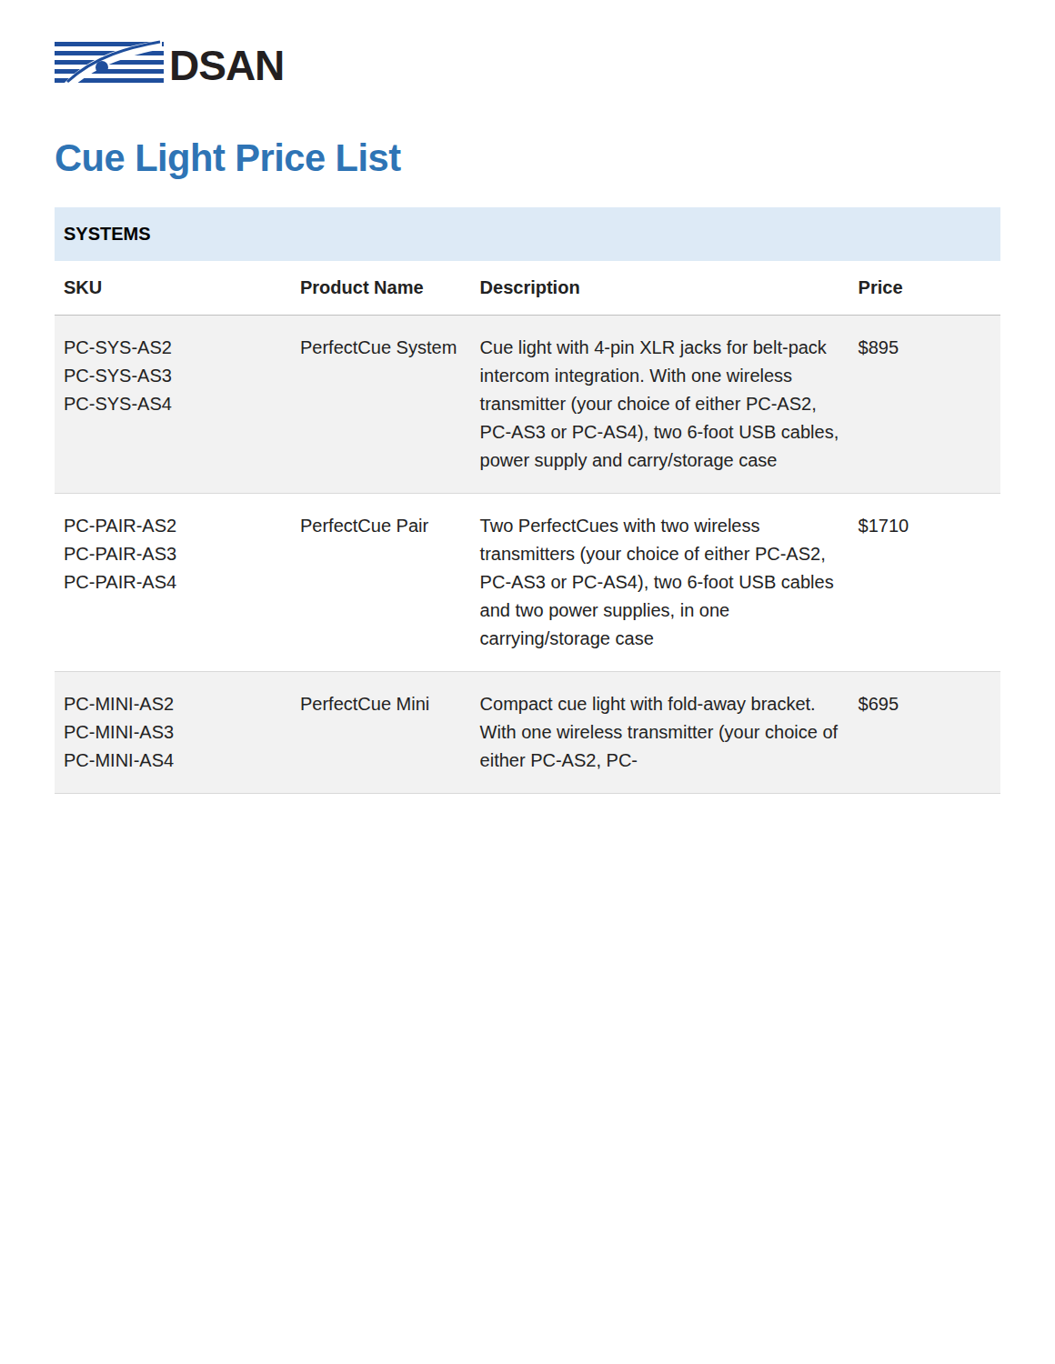DSAN
Cue Light Price List
SYSTEMS
| SKU | Product Name | Description | Price |
| --- | --- | --- | --- |
| PC-SYS-AS2 PC-SYS-AS3 PC-SYS-AS4 | PerfectCue System | Cue light with 4-pin XLR jacks for belt-pack intercom integration. With one wireless transmitter (your choice of either PC-AS2, PC-AS3 or PC-AS4), two 6-foot USB cables, power supply and carry/storage case | $895 |
| PC-PAIR-AS2 PC-PAIR-AS3 PC-PAIR-AS4 | PerfectCue Pair | Two PerfectCues with two wireless transmitters (your choice of either PC-AS2, PC-AS3 or PC-AS4), two 6-foot USB cables and two power supplies, in one carrying/storage case | $1710 |
| PC-MINI-AS2 PC-MINI-AS3 PC-MINI-AS4 | PerfectCue Mini | Compact cue light with fold-away bracket. With one wireless transmitter (your choice of either PC-AS2, PC- | $695 |